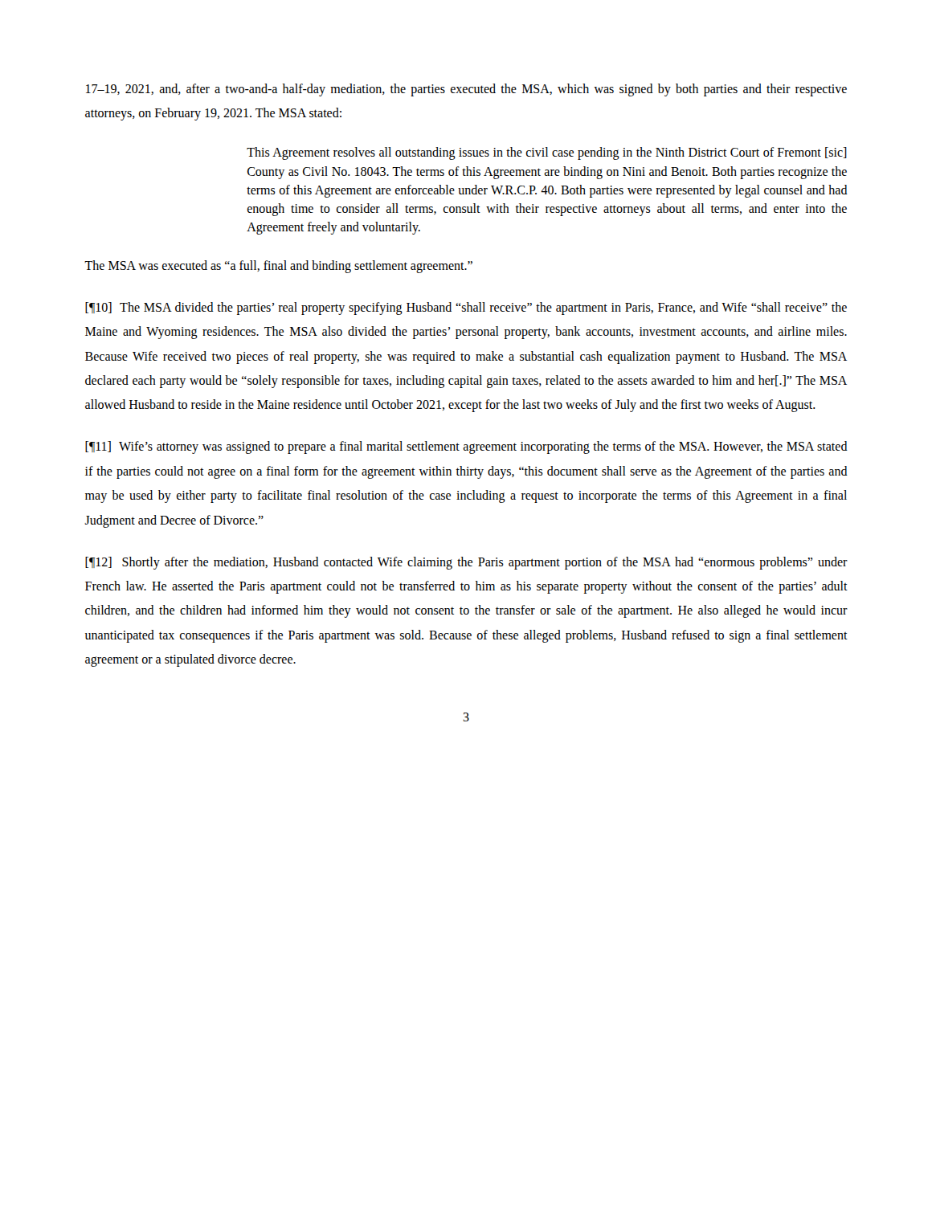17–19, 2021, and, after a two-and-a half-day mediation, the parties executed the MSA, which was signed by both parties and their respective attorneys, on February 19, 2021. The MSA stated:
This Agreement resolves all outstanding issues in the civil case pending in the Ninth District Court of Fremont [sic] County as Civil No. 18043. The terms of this Agreement are binding on Nini and Benoit. Both parties recognize the terms of this Agreement are enforceable under W.R.C.P. 40. Both parties were represented by legal counsel and had enough time to consider all terms, consult with their respective attorneys about all terms, and enter into the Agreement freely and voluntarily.
The MSA was executed as “a full, final and binding settlement agreement.”
[¶10] The MSA divided the parties’ real property specifying Husband “shall receive” the apartment in Paris, France, and Wife “shall receive” the Maine and Wyoming residences. The MSA also divided the parties’ personal property, bank accounts, investment accounts, and airline miles. Because Wife received two pieces of real property, she was required to make a substantial cash equalization payment to Husband. The MSA declared each party would be “solely responsible for taxes, including capital gain taxes, related to the assets awarded to him and her[.]” The MSA allowed Husband to reside in the Maine residence until October 2021, except for the last two weeks of July and the first two weeks of August.
[¶11] Wife’s attorney was assigned to prepare a final marital settlement agreement incorporating the terms of the MSA. However, the MSA stated if the parties could not agree on a final form for the agreement within thirty days, “this document shall serve as the Agreement of the parties and may be used by either party to facilitate final resolution of the case including a request to incorporate the terms of this Agreement in a final Judgment and Decree of Divorce.”
[¶12] Shortly after the mediation, Husband contacted Wife claiming the Paris apartment portion of the MSA had “enormous problems” under French law. He asserted the Paris apartment could not be transferred to him as his separate property without the consent of the parties’ adult children, and the children had informed him they would not consent to the transfer or sale of the apartment. He also alleged he would incur unanticipated tax consequences if the Paris apartment was sold. Because of these alleged problems, Husband refused to sign a final settlement agreement or a stipulated divorce decree.
3